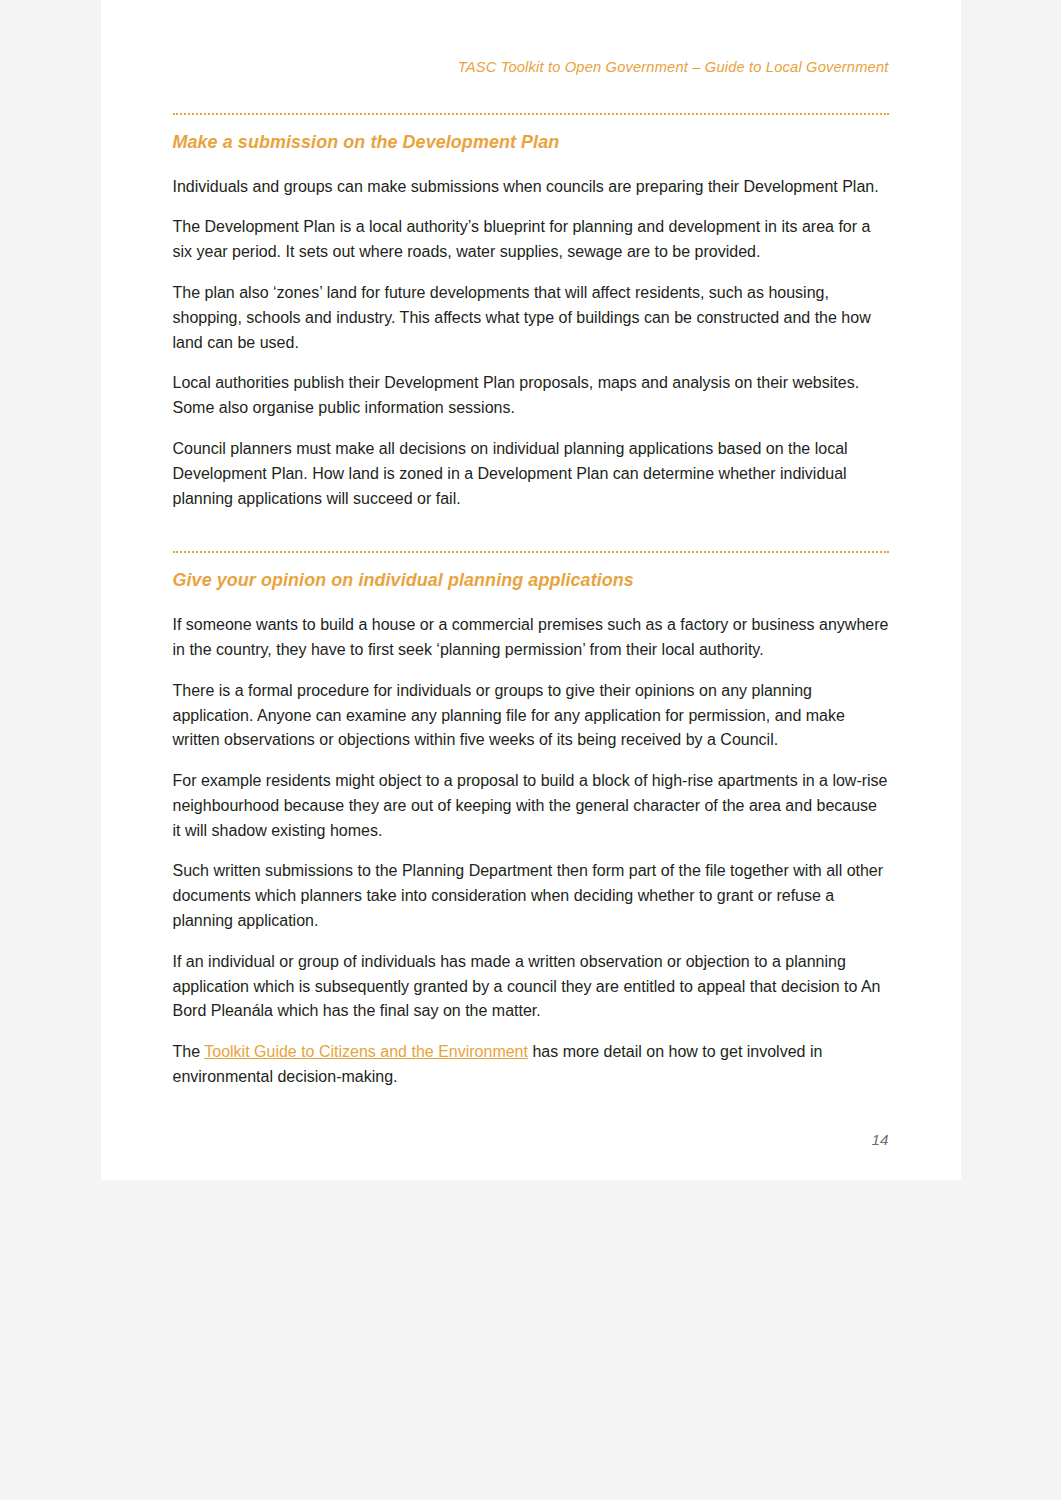TASC Toolkit to Open Government – Guide to Local Government
Make a submission on the Development Plan
Individuals and groups can make submissions when councils are preparing their Development Plan.
The Development Plan is a local authority’s blueprint for planning and development in its area for a six year period. It sets out where roads, water supplies, sewage are to be provided.
The plan also ‘zones’ land for future developments that will affect residents, such as housing, shopping, schools and industry. This affects what type of buildings can be constructed and the how land can be used.
Local authorities publish their Development Plan proposals, maps and analysis on their websites. Some also organise public information sessions.
Council planners must make all decisions on individual planning applications based on the local Development Plan. How land is zoned in a Development Plan can determine whether individual planning applications will succeed or fail.
Give your opinion on individual planning applications
If someone wants to build a house or a commercial premises such as a factory or business anywhere in the country, they have to first seek ‘planning permission’ from their local authority.
There is a formal procedure for individuals or groups to give their opinions on any planning application. Anyone can examine any planning file for any application for permission, and make written observations or objections within five weeks of its being received by a Council.
For example residents might object to a proposal to build a block of high-rise apartments in a low-rise neighbourhood because they are out of keeping with the general character of the area and because it will shadow existing homes.
Such written submissions to the Planning Department then form part of the file together with all other documents which planners take into consideration when deciding whether to grant or refuse a planning application.
If an individual or group of individuals has made a written observation or objection to a planning application which is subsequently granted by a council they are entitled to appeal that decision to An Bord Pleanála which has the final say on the matter.
The Toolkit Guide to Citizens and the Environment has more detail on how to get involved in environmental decision-making.
14